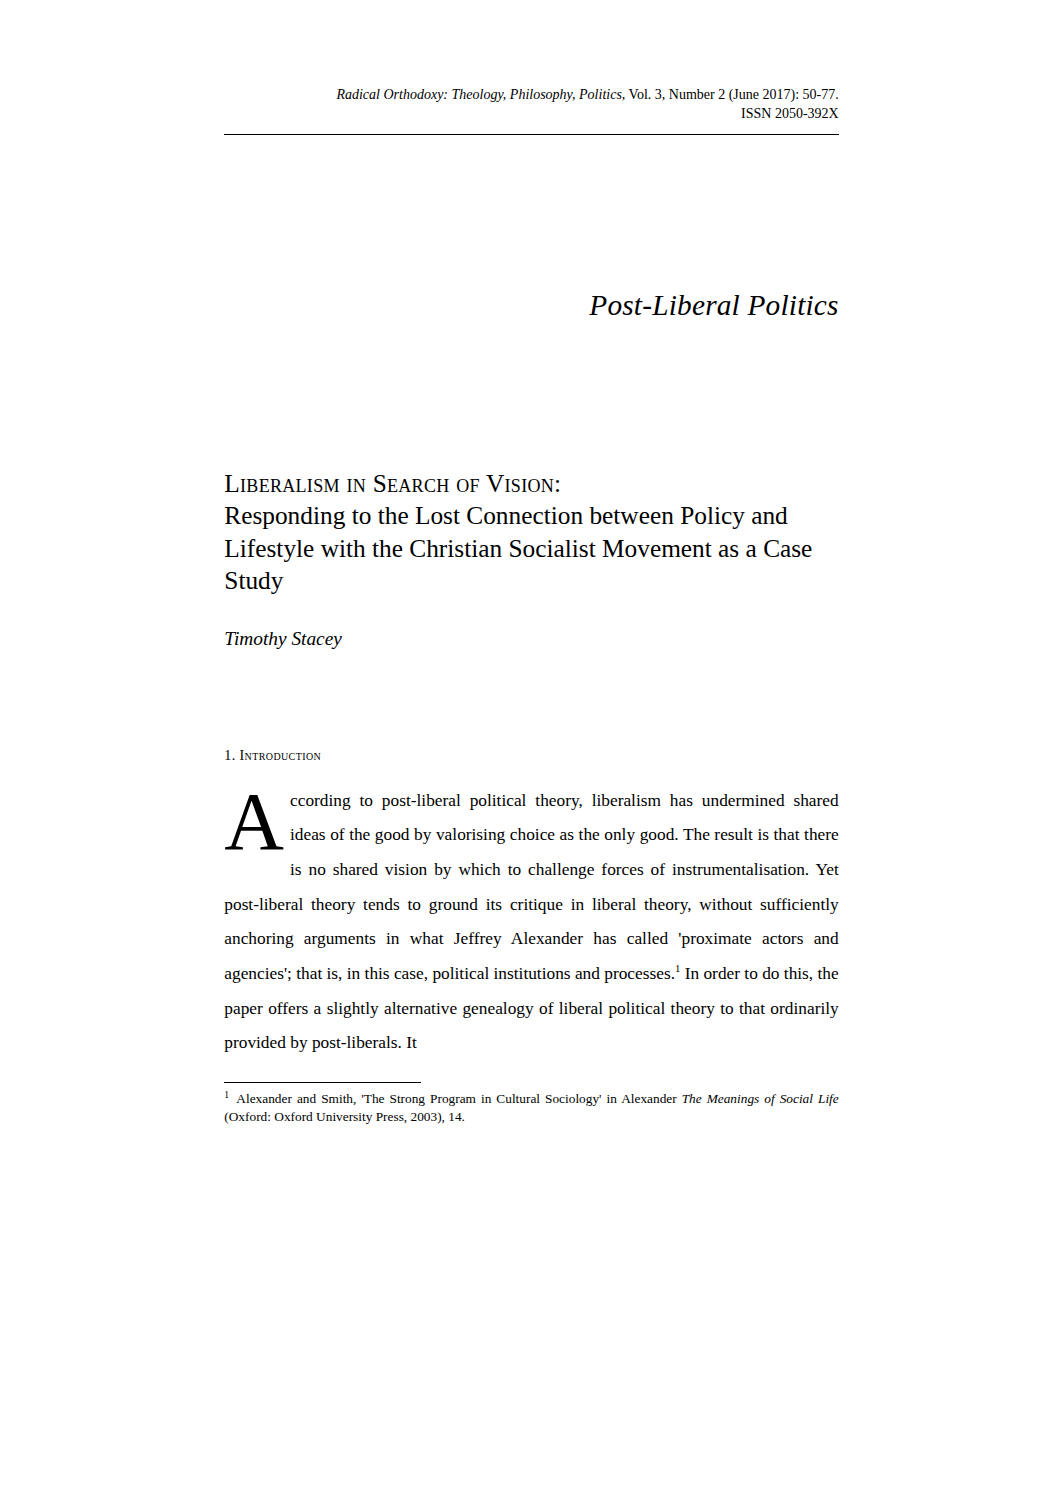Radical Orthodoxy: Theology, Philosophy, Politics, Vol. 3, Number 2 (June 2017): 50-77.
ISSN 2050-392X
Post-Liberal Politics
Liberalism in Search of Vision:
Responding to the Lost Connection between Policy and Lifestyle with the Christian Socialist Movement as a Case Study
Timothy Stacey
1. Introduction
According to post-liberal political theory, liberalism has undermined shared ideas of the good by valorising choice as the only good. The result is that there is no shared vision by which to challenge forces of instrumentalisation. Yet post-liberal theory tends to ground its critique in liberal theory, without sufficiently anchoring arguments in what Jeffrey Alexander has called 'proximate actors and agencies'; that is, in this case, political institutions and processes.1 In order to do this, the paper offers a slightly alternative genealogy of liberal political theory to that ordinarily provided by post-liberals. It
1 Alexander and Smith, 'The Strong Program in Cultural Sociology' in Alexander The Meanings of Social Life (Oxford: Oxford University Press, 2003), 14.